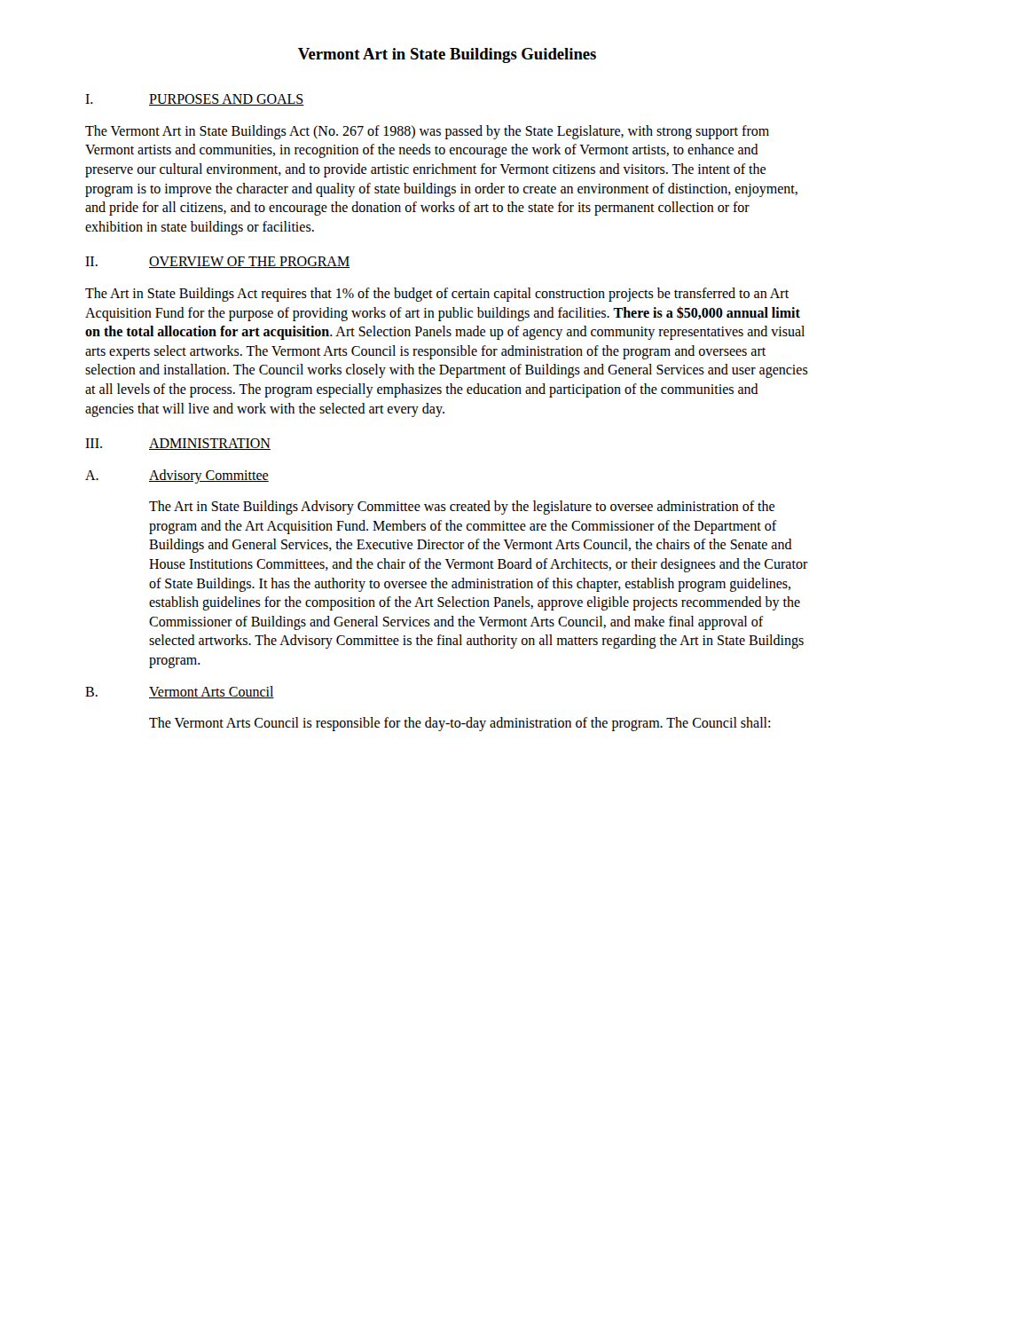Vermont Art in State Buildings Guidelines
I. PURPOSES AND GOALS
The Vermont Art in State Buildings Act (No. 267 of 1988) was passed by the State Legislature, with strong support from Vermont artists and communities, in recognition of the needs to encourage the work of Vermont artists, to enhance and preserve our cultural environment, and to provide artistic enrichment for Vermont citizens and visitors. The intent of the program is to improve the character and quality of state buildings in order to create an environment of distinction, enjoyment, and pride for all citizens, and to encourage the donation of works of art to the state for its permanent collection or for exhibition in state buildings or facilities.
II. OVERVIEW OF THE PROGRAM
The Art in State Buildings Act requires that 1% of the budget of certain capital construction projects be transferred to an Art Acquisition Fund for the purpose of providing works of art in public buildings and facilities. There is a $50,000 annual limit on the total allocation for art acquisition. Art Selection Panels made up of agency and community representatives and visual arts experts select artworks. The Vermont Arts Council is responsible for administration of the program and oversees art selection and installation. The Council works closely with the Department of Buildings and General Services and user agencies at all levels of the process. The program especially emphasizes the education and participation of the communities and agencies that will live and work with the selected art every day.
III. ADMINISTRATION
A. Advisory Committee
The Art in State Buildings Advisory Committee was created by the legislature to oversee administration of the program and the Art Acquisition Fund. Members of the committee are the Commissioner of the Department of Buildings and General Services, the Executive Director of the Vermont Arts Council, the chairs of the Senate and House Institutions Committees, and the chair of the Vermont Board of Architects, or their designees and the Curator of State Buildings. It has the authority to oversee the administration of this chapter, establish program guidelines, establish guidelines for the composition of the Art Selection Panels, approve eligible projects recommended by the Commissioner of Buildings and General Services and the Vermont Arts Council, and make final approval of selected artworks. The Advisory Committee is the final authority on all matters regarding the Art in State Buildings program.
B. Vermont Arts Council
The Vermont Arts Council is responsible for the day-to-day administration of the program. The Council shall: